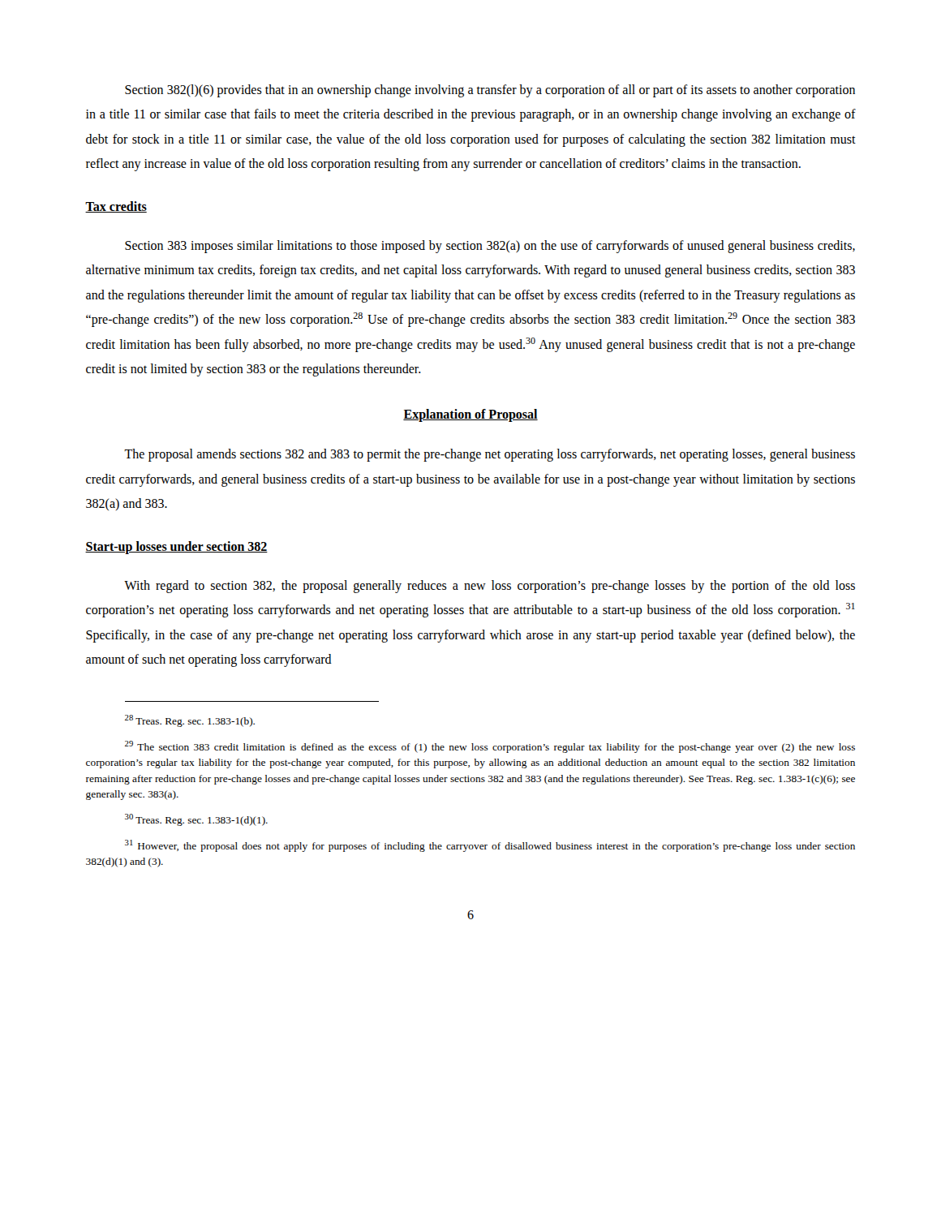Section 382(l)(6) provides that in an ownership change involving a transfer by a corporation of all or part of its assets to another corporation in a title 11 or similar case that fails to meet the criteria described in the previous paragraph, or in an ownership change involving an exchange of debt for stock in a title 11 or similar case, the value of the old loss corporation used for purposes of calculating the section 382 limitation must reflect any increase in value of the old loss corporation resulting from any surrender or cancellation of creditors’ claims in the transaction.
Tax credits
Section 383 imposes similar limitations to those imposed by section 382(a) on the use of carryforwards of unused general business credits, alternative minimum tax credits, foreign tax credits, and net capital loss carryforwards. With regard to unused general business credits, section 383 and the regulations thereunder limit the amount of regular tax liability that can be offset by excess credits (referred to in the Treasury regulations as “pre-change credits”) of the new loss corporation.28 Use of pre-change credits absorbs the section 383 credit limitation.29 Once the section 383 credit limitation has been fully absorbed, no more pre-change credits may be used.30 Any unused general business credit that is not a pre-change credit is not limited by section 383 or the regulations thereunder.
Explanation of Proposal
The proposal amends sections 382 and 383 to permit the pre-change net operating loss carryforwards, net operating losses, general business credit carryforwards, and general business credits of a start-up business to be available for use in a post-change year without limitation by sections 382(a) and 383.
Start-up losses under section 382
With regard to section 382, the proposal generally reduces a new loss corporation’s pre-change losses by the portion of the old loss corporation’s net operating loss carryforwards and net operating losses that are attributable to a start-up business of the old loss corporation. 31 Specifically, in the case of any pre-change net operating loss carryforward which arose in any start-up period taxable year (defined below), the amount of such net operating loss carryforward
28 Treas. Reg. sec. 1.383-1(b).
29 The section 383 credit limitation is defined as the excess of (1) the new loss corporation’s regular tax liability for the post-change year over (2) the new loss corporation’s regular tax liability for the post-change year computed, for this purpose, by allowing as an additional deduction an amount equal to the section 382 limitation remaining after reduction for pre-change losses and pre-change capital losses under sections 382 and 383 (and the regulations thereunder). See Treas. Reg. sec. 1.383-1(c)(6); see generally sec. 383(a).
30 Treas. Reg. sec. 1.383-1(d)(1).
31 However, the proposal does not apply for purposes of including the carryover of disallowed business interest in the corporation’s pre-change loss under section 382(d)(1) and (3).
6